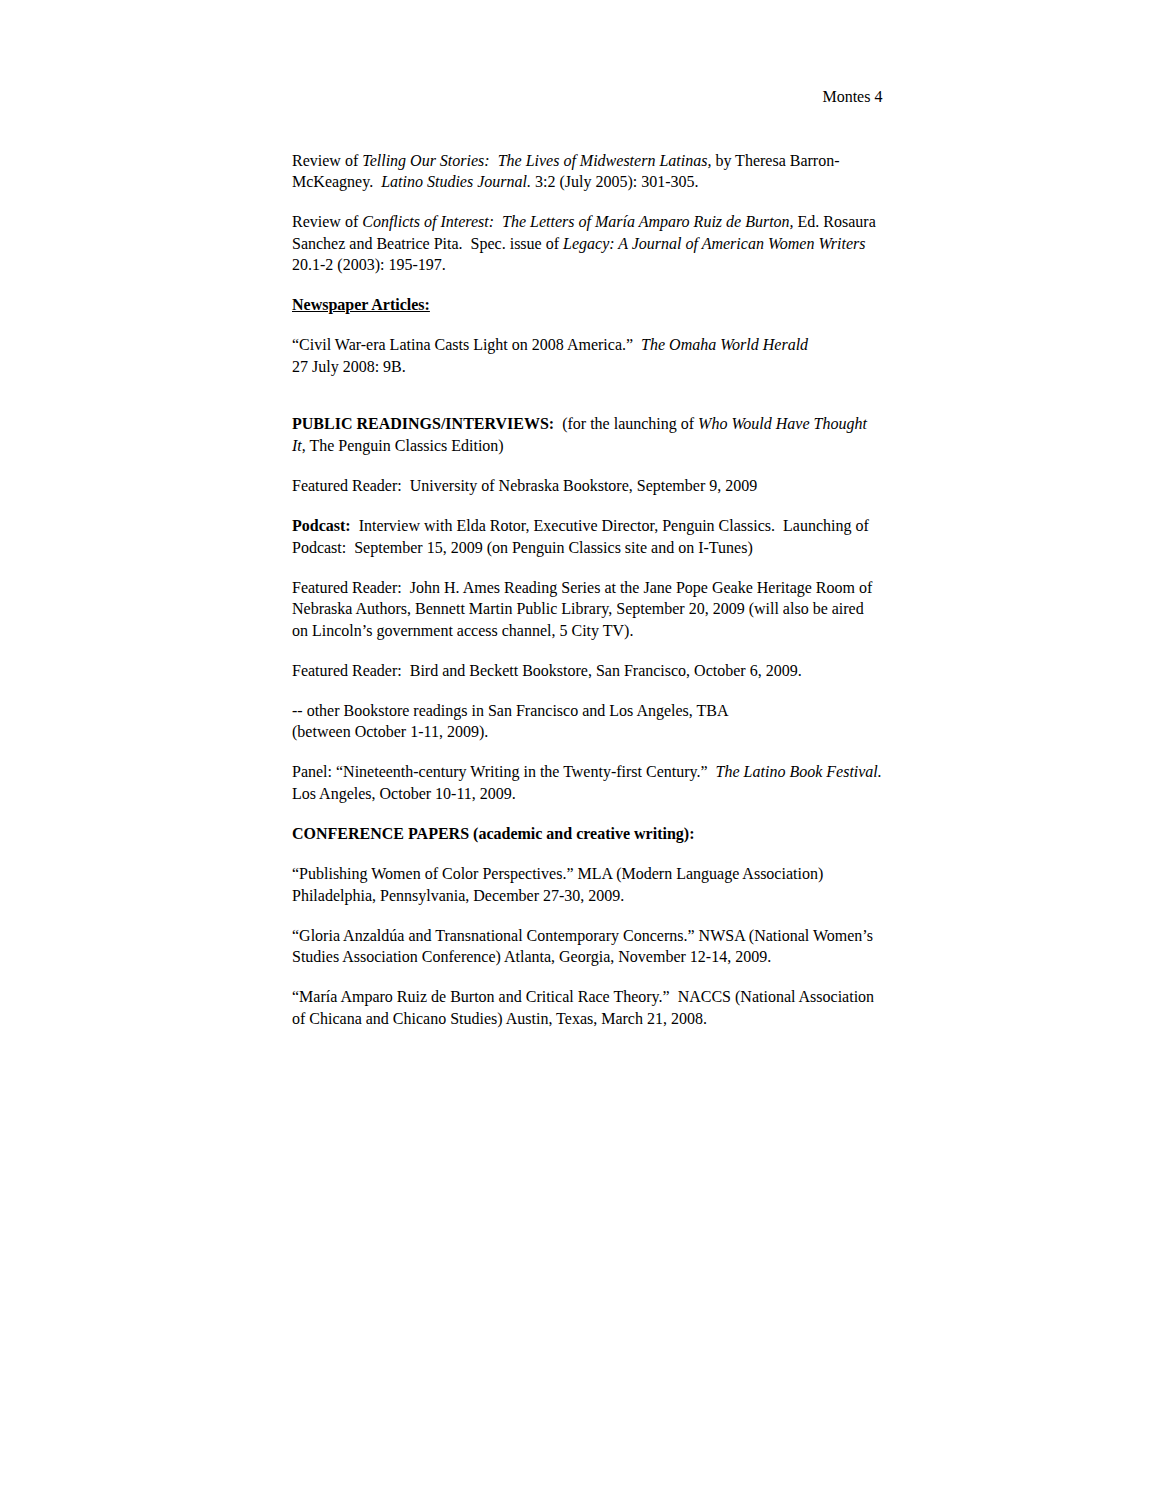Montes 4
Review of Telling Our Stories: The Lives of Midwestern Latinas, by Theresa Barron-McKeagney. Latino Studies Journal. 3:2 (July 2005): 301-305.
Review of Conflicts of Interest: The Letters of María Amparo Ruiz de Burton, Ed. Rosaura Sanchez and Beatrice Pita. Spec. issue of Legacy: A Journal of American Women Writers 20.1-2 (2003): 195-197.
Newspaper Articles:
“Civil War-era Latina Casts Light on 2008 America.” The Omaha World Herald
27 July 2008: 9B.
PUBLIC READINGS/INTERVIEWS: (for the launching of Who Would Have Thought It, The Penguin Classics Edition)
Featured Reader: University of Nebraska Bookstore, September 9, 2009
Podcast: Interview with Elda Rotor, Executive Director, Penguin Classics. Launching of Podcast: September 15, 2009 (on Penguin Classics site and on I-Tunes)
Featured Reader: John H. Ames Reading Series at the Jane Pope Geake Heritage Room of Nebraska Authors, Bennett Martin Public Library, September 20, 2009 (will also be aired on Lincoln’s government access channel, 5 City TV).
Featured Reader: Bird and Beckett Bookstore, San Francisco, October 6, 2009.
-- other Bookstore readings in San Francisco and Los Angeles, TBA
(between October 1-11, 2009).
Panel: “Nineteenth-century Writing in the Twenty-first Century.” The Latino Book Festival. Los Angeles, October 10-11, 2009.
CONFERENCE PAPERS (academic and creative writing):
“Publishing Women of Color Perspectives.” MLA (Modern Language Association) Philadelphia, Pennsylvania, December 27-30, 2009.
“Gloria Anzaldúa and Transnational Contemporary Concerns.” NWSA (National Women’s Studies Association Conference) Atlanta, Georgia, November 12-14, 2009.
“María Amparo Ruiz de Burton and Critical Race Theory.” NACCS (National Association of Chicana and Chicano Studies) Austin, Texas, March 21, 2008.